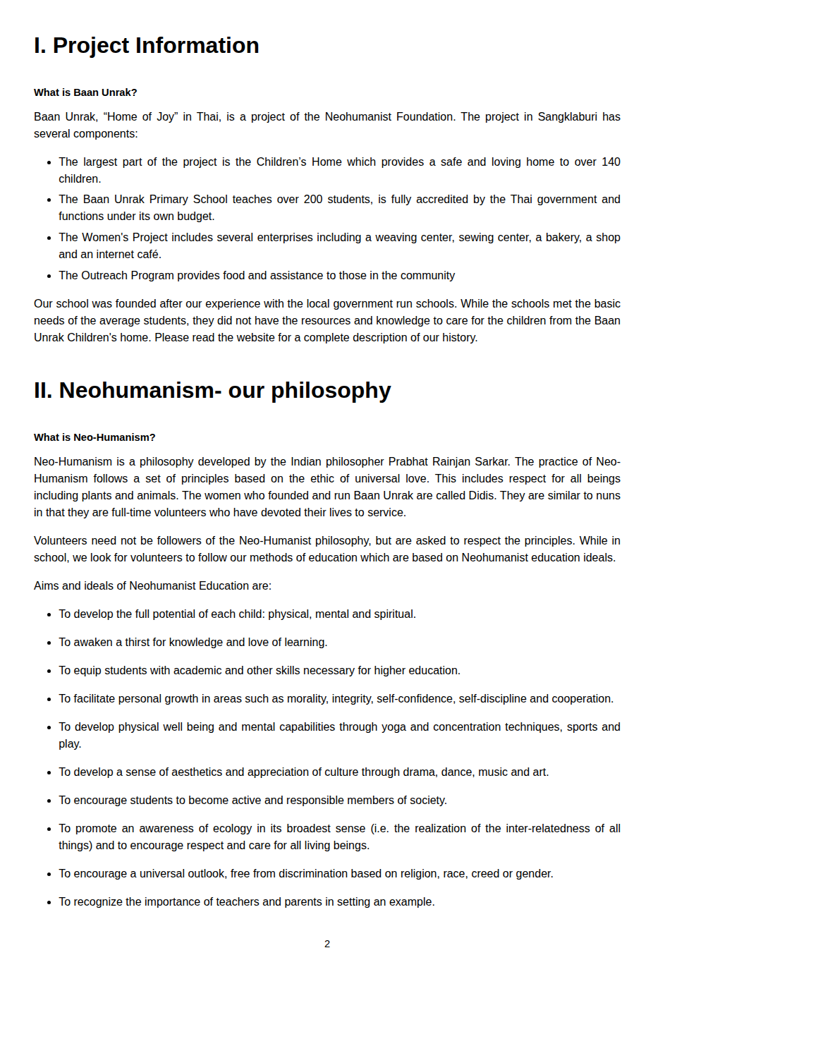I. Project Information
What is Baan Unrak?
Baan Unrak, “Home of Joy” in Thai, is a project of the Neohumanist Foundation. The project in Sangklaburi has several components:
The largest part of the project is the Children’s Home which provides a safe and loving home to over 140 children.
The Baan Unrak Primary School teaches over 200 students, is fully accredited by the Thai government and functions under its own budget.
The Women's Project includes several enterprises including a weaving center, sewing center, a bakery, a shop and an internet café.
The Outreach Program provides food and assistance to those in the community
Our school was founded after our experience with the local government run schools. While the schools met the basic needs of the average students, they did not have the resources and knowledge to care for the children from the Baan Unrak Children's home. Please read the website for a complete description of our history.
II. Neohumanism- our philosophy
What is Neo-Humanism?
Neo-Humanism is a philosophy developed by the Indian philosopher Prabhat Rainjan Sarkar. The practice of Neo-Humanism follows a set of principles based on the ethic of universal love. This includes respect for all beings including plants and animals. The women who founded and run Baan Unrak are called Didis. They are similar to nuns in that they are full-time volunteers who have devoted their lives to service.
Volunteers need not be followers of the Neo-Humanist philosophy, but are asked to respect the principles. While in school, we look for volunteers to follow our methods of education which are based on Neohumanist education ideals.
Aims and ideals of Neohumanist Education are:
To develop the full potential of each child: physical, mental and spiritual.
To awaken a thirst for knowledge and love of learning.
To equip students with academic and other skills necessary for higher education.
To facilitate personal growth in areas such as morality, integrity, self-confidence, self-discipline and cooperation.
To develop physical well being and mental capabilities through yoga and concentration techniques, sports and play.
To develop a sense of aesthetics and appreciation of culture through drama, dance, music and art.
To encourage students to become active and responsible members of society.
To promote an awareness of ecology in its broadest sense (i.e. the realization of the inter-relatedness of all things) and to encourage respect and care for all living beings.
To encourage a universal outlook, free from discrimination based on religion, race, creed or gender.
To recognize the importance of teachers and parents in setting an example.
2